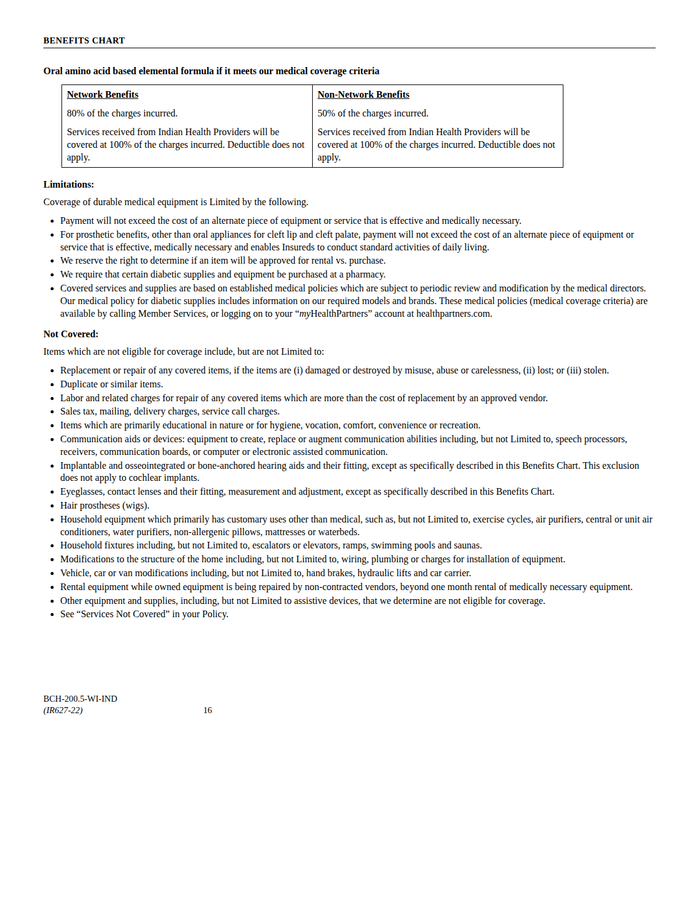BENEFITS CHART
Oral amino acid based elemental formula if it meets our medical coverage criteria
| Network Benefits 80% of the charges incurred. Services received from Indian Health Providers will be covered at 100% of the charges incurred. Deductible does not apply. | Non-Network Benefits 50% of the charges incurred. Services received from Indian Health Providers will be covered at 100% of the charges incurred. Deductible does not apply. |
Limitations:
Coverage of durable medical equipment is Limited by the following.
Payment will not exceed the cost of an alternate piece of equipment or service that is effective and medically necessary.
For prosthetic benefits, other than oral appliances for cleft lip and cleft palate, payment will not exceed the cost of an alternate piece of equipment or service that is effective, medically necessary and enables Insureds to conduct standard activities of daily living.
We reserve the right to determine if an item will be approved for rental vs. purchase.
We require that certain diabetic supplies and equipment be purchased at a pharmacy.
Covered services and supplies are based on established medical policies which are subject to periodic review and modification by the medical directors. Our medical policy for diabetic supplies includes information on our required models and brands. These medical policies (medical coverage criteria) are available by calling Member Services, or logging on to your “my HealthPartners” account at healthpartners.com.
Not Covered:
Items which are not eligible for coverage include, but are not Limited to:
Replacement or repair of any covered items, if the items are (i) damaged or destroyed by misuse, abuse or carelessness, (ii) lost; or (iii) stolen.
Duplicate or similar items.
Labor and related charges for repair of any covered items which are more than the cost of replacement by an approved vendor.
Sales tax, mailing, delivery charges, service call charges.
Items which are primarily educational in nature or for hygiene, vocation, comfort, convenience or recreation.
Communication aids or devices: equipment to create, replace or augment communication abilities including, but not Limited to, speech processors, receivers, communication boards, or computer or electronic assisted communication.
Implantable and osseointegrated or bone-anchored hearing aids and their fitting, except as specifically described in this Benefits Chart. This exclusion does not apply to cochlear implants.
Eyeglasses, contact lenses and their fitting, measurement and adjustment, except as specifically described in this Benefits Chart.
Hair prostheses (wigs).
Household equipment which primarily has customary uses other than medical, such as, but not Limited to, exercise cycles, air purifiers, central or unit air conditioners, water purifiers, non-allergenic pillows, mattresses or waterbeds.
Household fixtures including, but not Limited to, escalators or elevators, ramps, swimming pools and saunas.
Modifications to the structure of the home including, but not Limited to, wiring, plumbing or charges for installation of equipment.
Vehicle, car or van modifications including, but not Limited to, hand brakes, hydraulic lifts and car carrier.
Rental equipment while owned equipment is being repaired by non-contracted vendors, beyond one month rental of medically necessary equipment.
Other equipment and supplies, including, but not Limited to assistive devices, that we determine are not eligible for coverage.
See “Services Not Covered” in your Policy.
BCH-200.5-WI-IND
(IR627-22)
16